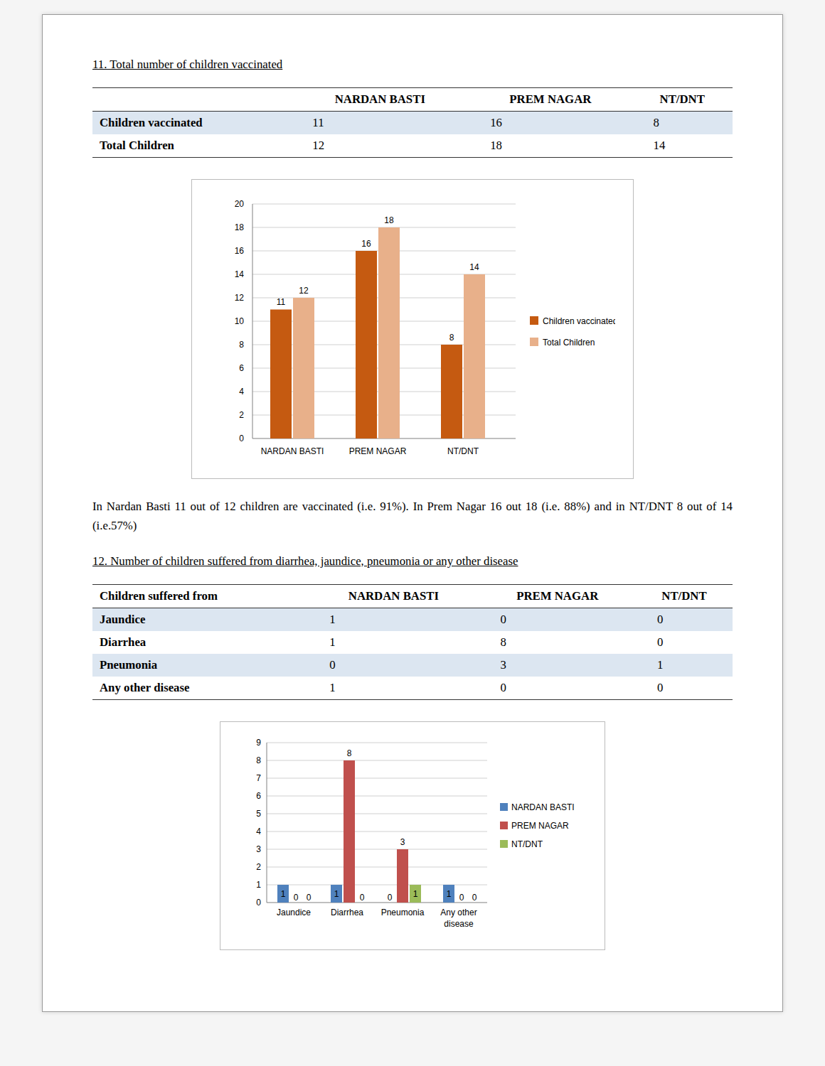11. Total number of children vaccinated
| | NARDAN BASTI | PREM NAGAR | NT/DNT |
| --- | --- | --- | --- |
| Children vaccinated | 11 | 16 | 8 |
| Total Children | 12 | 18 | 14 |
20 18 16 14 12 10 8 6 4 2 0 11 12 16 18 8 14 NARDAN BASTI PREM NAGAR NT/DNT Children vaccinated Total Children
In Nardan Basti 11 out of 12 children are vaccinated (i.e. 91%). In Prem Nagar 16 out 18 (i.e. 88%) and in NT/DNT 8 out of 14 (i.e.57%)
12. Number of children suffered from diarrhea, jaundice, pneumonia or any other disease
| Children suffered from | NARDAN BASTI | PREM NAGAR | NT/DNT |
| --- | --- | --- | --- |
| Jaundice | 1 | 0 | 0 |
| Diarrhea | 1 | 8 | 0 |
| Pneumonia | 0 | 3 | 1 |
| Any other disease | 1 | 0 | 0 |
9 8 7 6 5 4 3 2 1 0 1 0 0 1 8 0 0 3 1 1 0 0 Jaundice Diarrhea Pneumonia Any other disease NARDAN BASTI PREM NAGAR NT/DNT